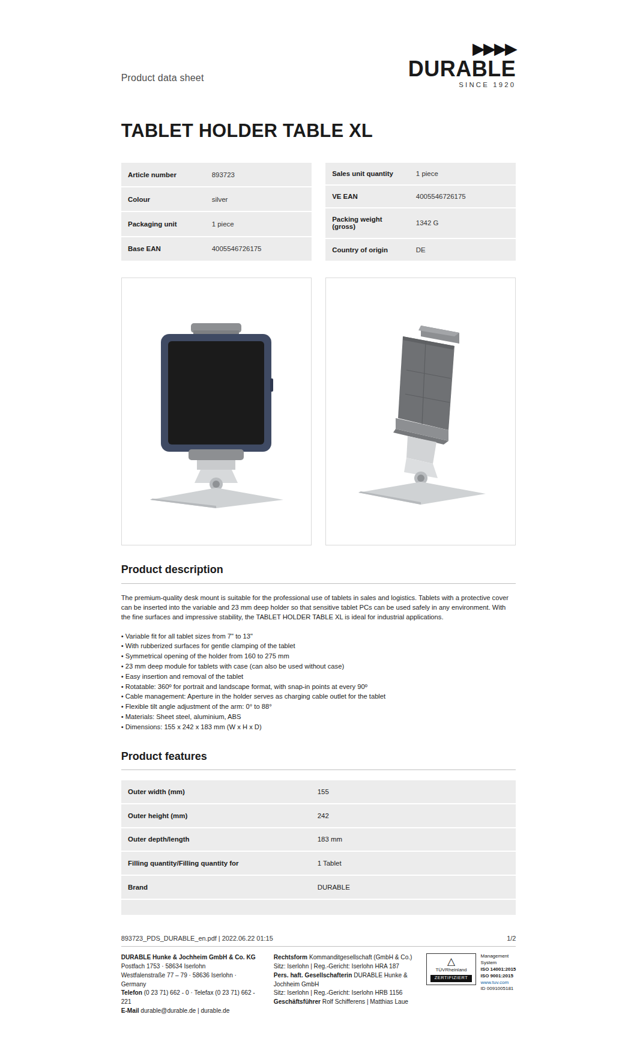Product data sheet
▶▶▶▶
DURABLE
SINCE 1920
Tablet Holder Table XL
| Article number | 893723 |
| Colour | silver |
| Packaging unit | 1 piece |
| Base EAN | 4005546726175 |
| Sales unit quantity | 1 piece |
| VE EAN | 4005546726175 |
| Packing weight (gross) | 1342 G |
| Country of origin | DE |
Product description
The premium-quality desk mount is suitable for the professional use of tablets in sales and logistics. Tablets with a protective cover can be inserted into the variable and 23 mm deep holder so that sensitive tablet PCs can be used safely in any environment. With the fine surfaces and impressive stability, the TABLET HOLDER TABLE XL is ideal for industrial applications.
Variable fit for all tablet sizes from 7" to 13"
With rubberized surfaces for gentle clamping of the tablet
Symmetrical opening of the holder from 160 to 275 mm
23 mm deep module for tablets with case (can also be used without case)
Easy insertion and removal of the tablet
Rotatable: 360º for portrait and landscape format, with snap-in points at every 90º
Cable management: Aperture in the holder serves as charging cable outlet for the tablet
Flexible tilt angle adjustment of the arm: 0° to 88°
Materials: Sheet steel, aluminium, ABS
Dimensions: 155 x 242 x 183 mm (W x H x D)
Product features
| Outer width (mm) | 155 |
| Outer height (mm) | 242 |
| Outer depth/length | 183 mm |
| Filling quantity/Filling quantity for | 1 Tablet |
| Brand | DURABLE |
893723_PDS_DURABLE_en.pdf | 2022.06.22 01:15 1/2
DURABLE Hunke & Jochheim GmbH & Co. KG
Postfach 1753 · 58634 Iserlohn
Westfalenstraße 77 – 79 · 58636 Iserlohn · Germany
Telefon (0 23 71) 662 - 0 · Telefax (0 23 71) 662 - 221
E-Mail durable@durable.de | durable.de
Rechtsform Kommanditgesellschaft (GmbH & Co.)
Sitz: Iserlohn | Reg.-Gericht: Iserlohn HRA 187
Pers. haft. Gesellschafterin DURABLE Hunke & Jochheim GmbH
Sitz: Iserlohn | Reg.-Gericht: Iserlohn HRB 1156
Geschäftsführer Rolf Schifferens | Matthias Laue
△
TÜVRheinland
ZERTIFIZIERT
Management
System
ISO 14001:2015
ISO 9001:2015
www.tuv.com
ID 0091005181